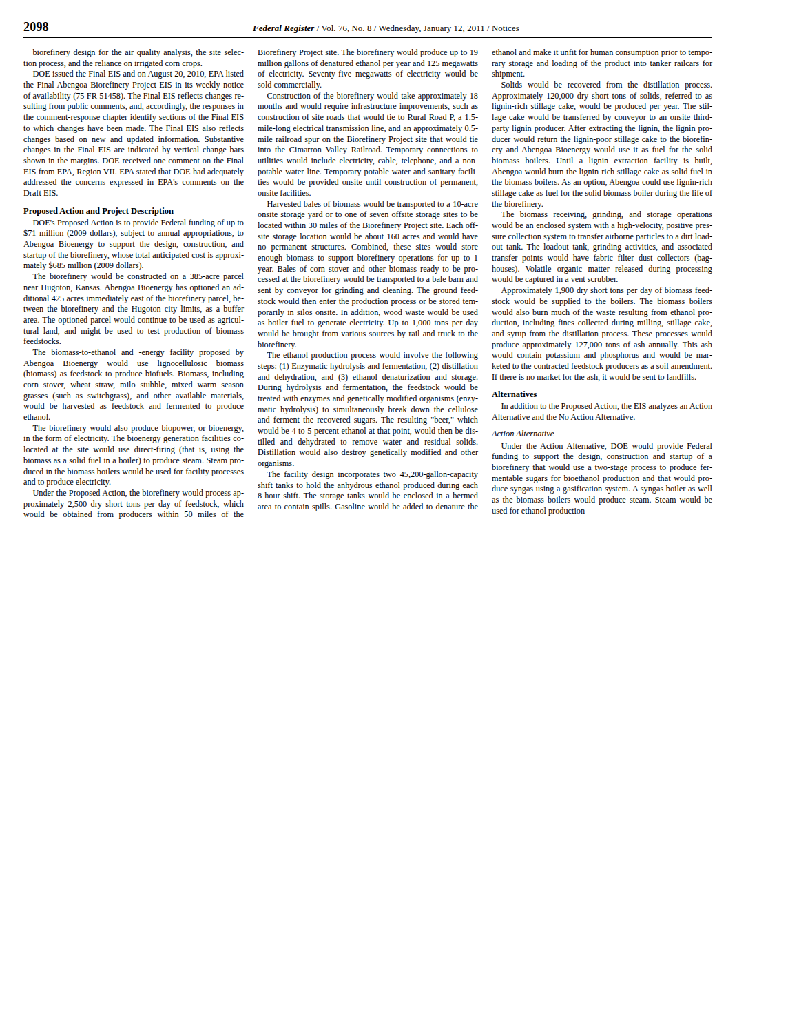2098
Federal Register / Vol. 76, No. 8 / Wednesday, January 12, 2011 / Notices
biorefinery design for the air quality analysis, the site selection process, and the reliance on irrigated corn crops.
DOE issued the Final EIS and on August 20, 2010, EPA listed the Final Abengoa Biorefinery Project EIS in its weekly notice of availability (75 FR 51458). The Final EIS reflects changes resulting from public comments, and, accordingly, the responses in the comment-response chapter identify sections of the Final EIS to which changes have been made. The Final EIS also reflects changes based on new and updated information. Substantive changes in the Final EIS are indicated by vertical change bars shown in the margins. DOE received one comment on the Final EIS from EPA, Region VII. EPA stated that DOE had adequately addressed the concerns expressed in EPA's comments on the Draft EIS.
Proposed Action and Project Description
DOE's Proposed Action is to provide Federal funding of up to $71 million (2009 dollars), subject to annual appropriations, to Abengoa Bioenergy to support the design, construction, and startup of the biorefinery, whose total anticipated cost is approximately $685 million (2009 dollars).
The biorefinery would be constructed on a 385-acre parcel near Hugoton, Kansas. Abengoa Bioenergy has optioned an additional 425 acres immediately east of the biorefinery parcel, between the biorefinery and the Hugoton city limits, as a buffer area. The optioned parcel would continue to be used as agricultural land, and might be used to test production of biomass feedstocks.
The biomass-to-ethanol and -energy facility proposed by Abengoa Bioenergy would use lignocellulosic biomass (biomass) as feedstock to produce biofuels. Biomass, including corn stover, wheat straw, milo stubble, mixed warm season grasses (such as switchgrass), and other available materials, would be harvested as feedstock and fermented to produce ethanol.
The biorefinery would also produce biopower, or bioenergy, in the form of electricity. The bioenergy generation facilities co-located at the site would use direct-firing (that is, using the biomass as a solid fuel in a boiler) to produce steam. Steam produced in the biomass boilers would be used for facility processes and to produce electricity.
Under the Proposed Action, the biorefinery would process approximately 2,500 dry short tons per day of feedstock, which would be obtained from producers within 50 miles of the Biorefinery Project site. The biorefinery would produce up to 19 million gallons of denatured ethanol per year and 125 megawatts of electricity. Seventy-five megawatts of electricity would be sold commercially.
Construction of the biorefinery would take approximately 18 months and would require infrastructure improvements, such as construction of site roads that would tie to Rural Road P, a 1.5-mile-long electrical transmission line, and an approximately 0.5-mile railroad spur on the Biorefinery Project site that would tie into the Cimarron Valley Railroad. Temporary connections to utilities would include electricity, cable, telephone, and a nonpotable water line. Temporary potable water and sanitary facilities would be provided onsite until construction of permanent, onsite facilities.
Harvested bales of biomass would be transported to a 10-acre onsite storage yard or to one of seven offsite storage sites to be located within 30 miles of the Biorefinery Project site. Each offsite storage location would be about 160 acres and would have no permanent structures. Combined, these sites would store enough biomass to support biorefinery operations for up to 1 year. Bales of corn stover and other biomass ready to be processed at the biorefinery would be transported to a bale barn and sent by conveyor for grinding and cleaning. The ground feedstock would then enter the production process or be stored temporarily in silos onsite. In addition, wood waste would be used as boiler fuel to generate electricity. Up to 1,000 tons per day would be brought from various sources by rail and truck to the biorefinery.
The ethanol production process would involve the following steps: (1) Enzymatic hydrolysis and fermentation, (2) distillation and dehydration, and (3) ethanol denaturization and storage. During hydrolysis and fermentation, the feedstock would be treated with enzymes and genetically modified organisms (enzymatic hydrolysis) to simultaneously break down the cellulose and ferment the recovered sugars. The resulting "beer," which would be 4 to 5 percent ethanol at that point, would then be distilled and dehydrated to remove water and residual solids. Distillation would also destroy genetically modified and other organisms.
The facility design incorporates two 45,200-gallon-capacity shift tanks to hold the anhydrous ethanol produced during each 8-hour shift. The storage tanks would be enclosed in a bermed area to contain spills. Gasoline would be added to denature the ethanol and make it unfit for human consumption prior to temporary storage and loading of the product into tanker railcars for shipment.
Solids would be recovered from the distillation process. Approximately 120,000 dry short tons of solids, referred to as lignin-rich stillage cake, would be produced per year. The stillage cake would be transferred by conveyor to an onsite third-party lignin producer. After extracting the lignin, the lignin producer would return the lignin-poor stillage cake to the biorefinery and Abengoa Bioenergy would use it as fuel for the solid biomass boilers. Until a lignin extraction facility is built, Abengoa would burn the lignin-rich stillage cake as solid fuel in the biomass boilers. As an option, Abengoa could use lignin-rich stillage cake as fuel for the solid biomass boiler during the life of the biorefinery.
The biomass receiving, grinding, and storage operations would be an enclosed system with a high-velocity, positive pressure collection system to transfer airborne particles to a dirt loadout tank. The loadout tank, grinding activities, and associated transfer points would have fabric filter dust collectors (baghouses). Volatile organic matter released during processing would be captured in a vent scrubber.
Approximately 1,900 dry short tons per day of biomass feedstock would be supplied to the boilers. The biomass boilers would also burn much of the waste resulting from ethanol production, including fines collected during milling, stillage cake, and syrup from the distillation process. These processes would produce approximately 127,000 tons of ash annually. This ash would contain potassium and phosphorus and would be marketed to the contracted feedstock producers as a soil amendment. If there is no market for the ash, it would be sent to landfills.
Alternatives
In addition to the Proposed Action, the EIS analyzes an Action Alternative and the No Action Alternative.
Action Alternative
Under the Action Alternative, DOE would provide Federal funding to support the design, construction and startup of a biorefinery that would use a two-stage process to produce fermentable sugars for bioethanol production and that would produce syngas using a gasification system. A syngas boiler as well as the biomass boilers would produce steam. Steam would be used for ethanol production